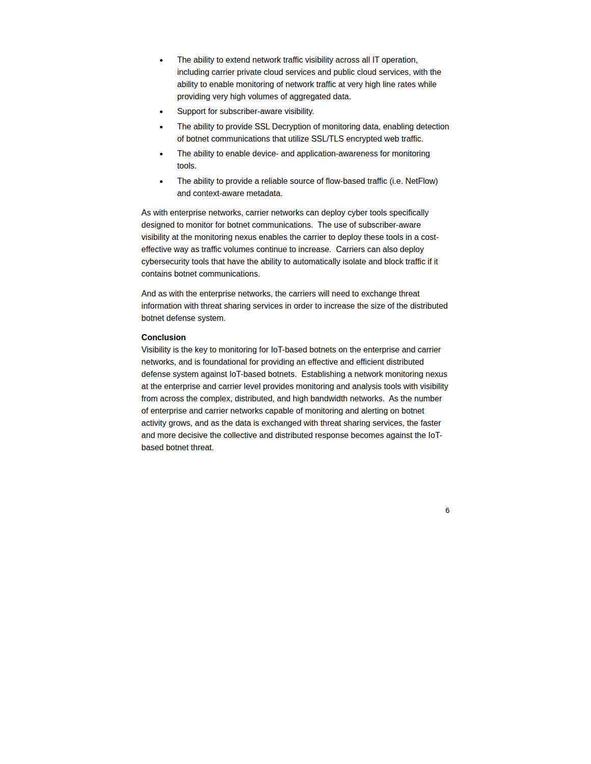The ability to extend network traffic visibility across all IT operation, including carrier private cloud services and public cloud services, with the ability to enable monitoring of network traffic at very high line rates while providing very high volumes of aggregated data.
Support for subscriber-aware visibility.
The ability to provide SSL Decryption of monitoring data, enabling detection of botnet communications that utilize SSL/TLS encrypted web traffic.
The ability to enable device- and application-awareness for monitoring tools.
The ability to provide a reliable source of flow-based traffic (i.e. NetFlow) and context-aware metadata.
As with enterprise networks, carrier networks can deploy cyber tools specifically designed to monitor for botnet communications. The use of subscriber-aware visibility at the monitoring nexus enables the carrier to deploy these tools in a cost-effective way as traffic volumes continue to increase. Carriers can also deploy cybersecurity tools that have the ability to automatically isolate and block traffic if it contains botnet communications.
And as with the enterprise networks, the carriers will need to exchange threat information with threat sharing services in order to increase the size of the distributed botnet defense system.
Conclusion
Visibility is the key to monitoring for IoT-based botnets on the enterprise and carrier networks, and is foundational for providing an effective and efficient distributed defense system against IoT-based botnets. Establishing a network monitoring nexus at the enterprise and carrier level provides monitoring and analysis tools with visibility from across the complex, distributed, and high bandwidth networks. As the number of enterprise and carrier networks capable of monitoring and alerting on botnet activity grows, and as the data is exchanged with threat sharing services, the faster and more decisive the collective and distributed response becomes against the IoT-based botnet threat.
6